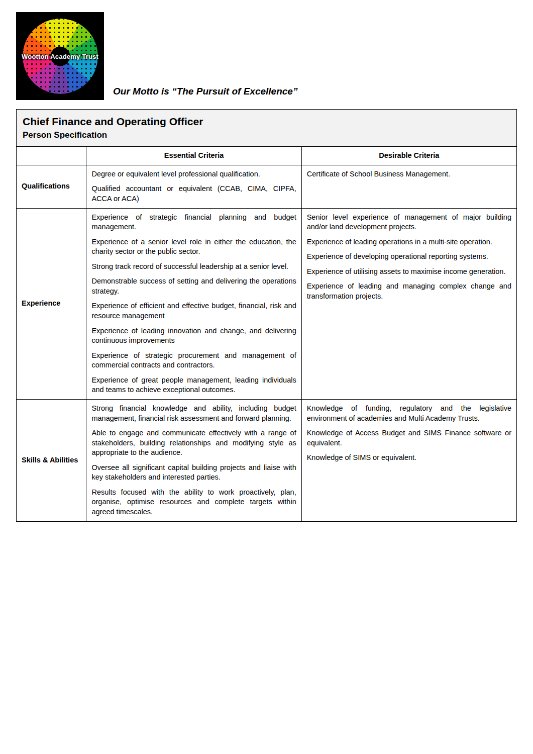Wootton Academy Trust
Our Motto is “The Pursuit of Excellence”
| Chief Finance and Operating Officer Person Specification |
| | Essential Criteria | Desirable Criteria |
| Qualifications | Degree or equivalent level professional qualification. Qualified accountant or equivalent (CCAB, CIMA, CIPFA, ACCA or ACA) | Certificate of School Business Management. |
| Experience | Experience of strategic financial planning and budget management. Experience of a senior level role in either the education, the charity sector or the public sector. Strong track record of successful leadership at a senior level. Demonstrable success of setting and delivering the operations strategy. Experience of efficient and effective budget, financial, risk and resource management Experience of leading innovation and change, and delivering continuous improvements Experience of strategic procurement and management of commercial contracts and contractors. Experience of great people management, leading individuals and teams to achieve exceptional outcomes. | Senior level experience of management of major building and/or land development projects. Experience of leading operations in a multi-site operation. Experience of developing operational reporting systems. Experience of utilising assets to maximise income generation. Experience of leading and managing complex change and transformation projects. |
| Skills & Abilities | Strong financial knowledge and ability, including budget management, financial risk assessment and forward planning. Able to engage and communicate effectively with a range of stakeholders, building relationships and modifying style as appropriate to the audience. Oversee all significant capital building projects and liaise with key stakeholders and interested parties. Results focused with the ability to work proactively, plan, organise, optimise resources and complete targets within agreed timescales. | Knowledge of funding, regulatory and the legislative environment of academies and Multi Academy Trusts. Knowledge of Access Budget and SIMS Finance software or equivalent. Knowledge of SIMS or equivalent. |